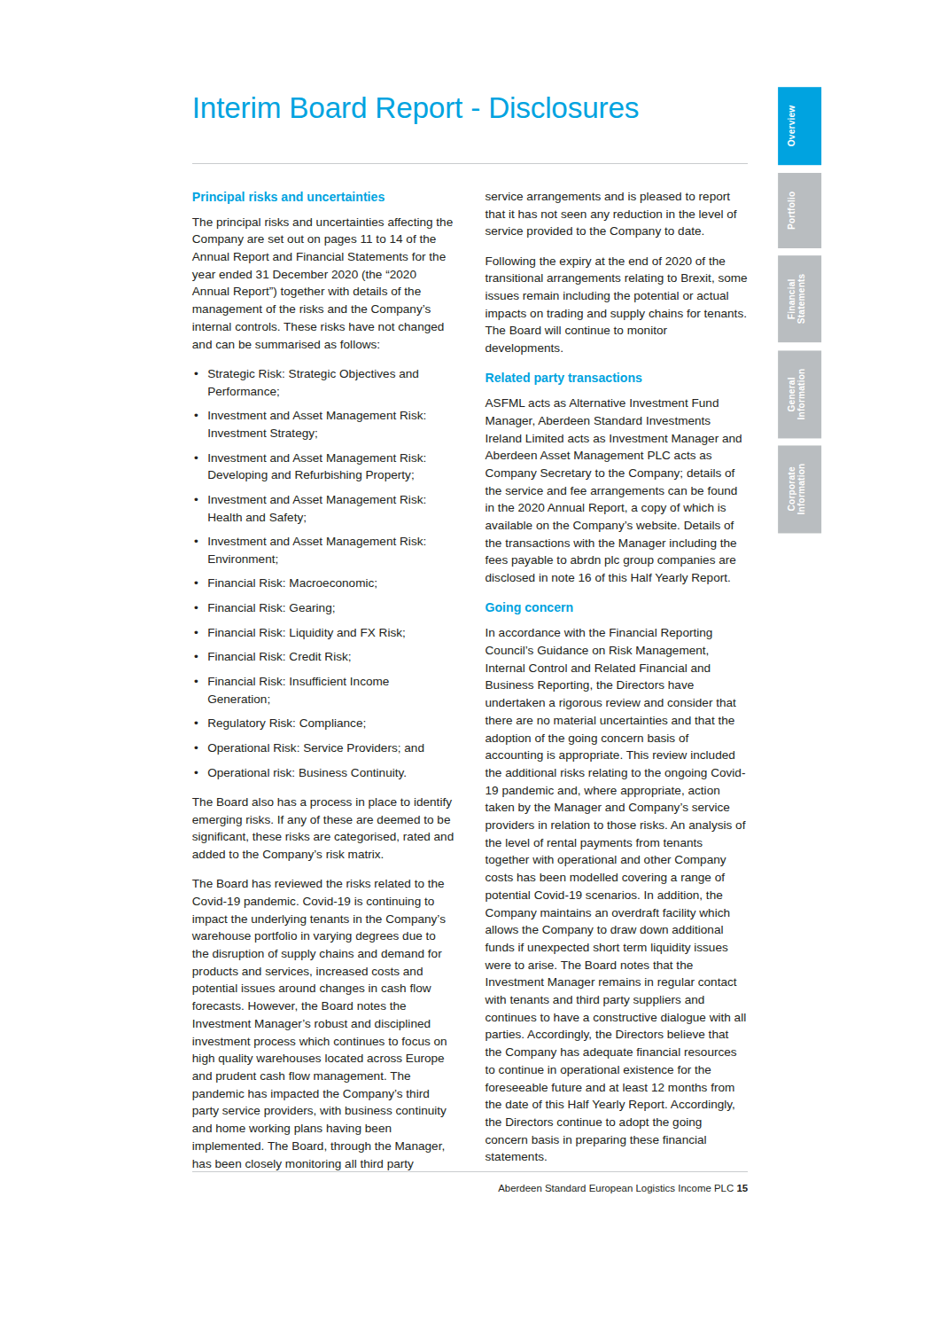Overview
Portfolio
Financial
Statements
General
Information
Corporate
Information
Interim Board Report - Disclosures
Principal risks and uncertainties
The principal risks and uncertainties affecting the Company are set out on pages 11 to 14 of the Annual Report and Financial Statements for the year ended 31 December 2020 (the “2020 Annual Report”) together with details of the management of the risks and the Company’s internal controls. These risks have not changed and can be summarised as follows:
Strategic Risk: Strategic Objectives and Performance;
Investment and Asset Management Risk: Investment Strategy;
Investment and Asset Management Risk: Developing and Refurbishing Property;
Investment and Asset Management Risk: Health and Safety;
Investment and Asset Management Risk: Environment;
Financial Risk: Macroeconomic;
Financial Risk: Gearing;
Financial Risk: Liquidity and FX Risk;
Financial Risk: Credit Risk;
Financial Risk: Insufficient Income Generation;
Regulatory Risk: Compliance;
Operational Risk: Service Providers; and
Operational risk: Business Continuity.
The Board also has a process in place to identify emerging risks. If any of these are deemed to be significant, these risks are categorised, rated and added to the Company’s risk matrix.
The Board has reviewed the risks related to the Covid-19 pandemic. Covid-19 is continuing to impact the underlying tenants in the Company’s warehouse portfolio in varying degrees due to the disruption of supply chains and demand for products and services, increased costs and potential issues around changes in cash flow forecasts. However, the Board notes the Investment Manager’s robust and disciplined investment process which continues to focus on high quality warehouses located across Europe and prudent cash flow management. The pandemic has impacted the Company’s third party service providers, with business continuity and home working plans having been implemented. The Board, through the Manager, has been closely monitoring all third party service arrangements and is pleased to report that it has not seen any reduction in the level of service provided to the Company to date.
Following the expiry at the end of 2020 of the transitional arrangements relating to Brexit, some issues remain including the potential or actual impacts on trading and supply chains for tenants. The Board will continue to monitor developments.
Related party transactions
ASFML acts as Alternative Investment Fund Manager, Aberdeen Standard Investments Ireland Limited acts as Investment Manager and Aberdeen Asset Management PLC acts as Company Secretary to the Company; details of the service and fee arrangements can be found in the 2020 Annual Report, a copy of which is available on the Company’s website. Details of the transactions with the Manager including the fees payable to abrdn plc group companies are disclosed in note 16 of this Half Yearly Report.
Going concern
In accordance with the Financial Reporting Council’s Guidance on Risk Management, Internal Control and Related Financial and Business Reporting, the Directors have undertaken a rigorous review and consider that there are no material uncertainties and that the adoption of the going concern basis of accounting is appropriate. This review included the additional risks relating to the ongoing Covid-19 pandemic and, where appropriate, action taken by the Manager and Company’s service providers in relation to those risks. An analysis of the level of rental payments from tenants together with operational and other Company costs has been modelled covering a range of potential Covid-19 scenarios. In addition, the Company maintains an overdraft facility which allows the Company to draw down additional funds if unexpected short term liquidity issues were to arise. The Board notes that the Investment Manager remains in regular contact with tenants and third party suppliers and continues to have a constructive dialogue with all parties. Accordingly, the Directors believe that the Company has adequate financial resources to continue in operational existence for the foreseeable future and at least 12 months from the date of this Half Yearly Report. Accordingly, the Directors continue to adopt the going concern basis in preparing these financial statements.
Aberdeen Standard European Logistics Income PLC 15